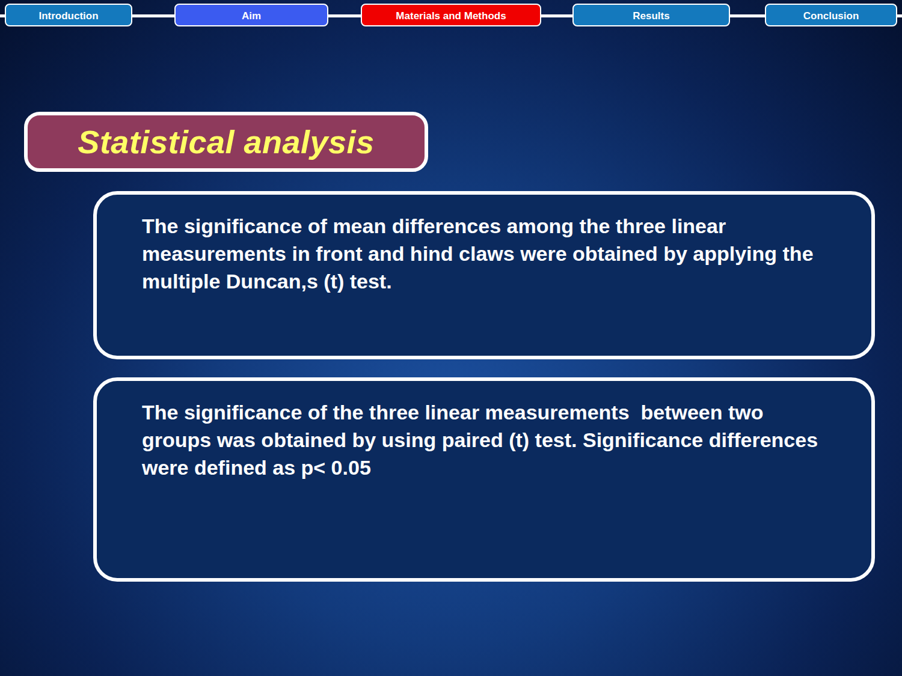Introduction
Aim
Materials and Methods
Results
Conclusion
Statistical analysis
The significance of mean differences among the three linear measurements in front and hind claws were obtained by applying the multiple Duncan,s (t) test.
The significance of the three linear measurements between two groups was obtained by using paired (t) test. Significance differences were defined as p< 0.05